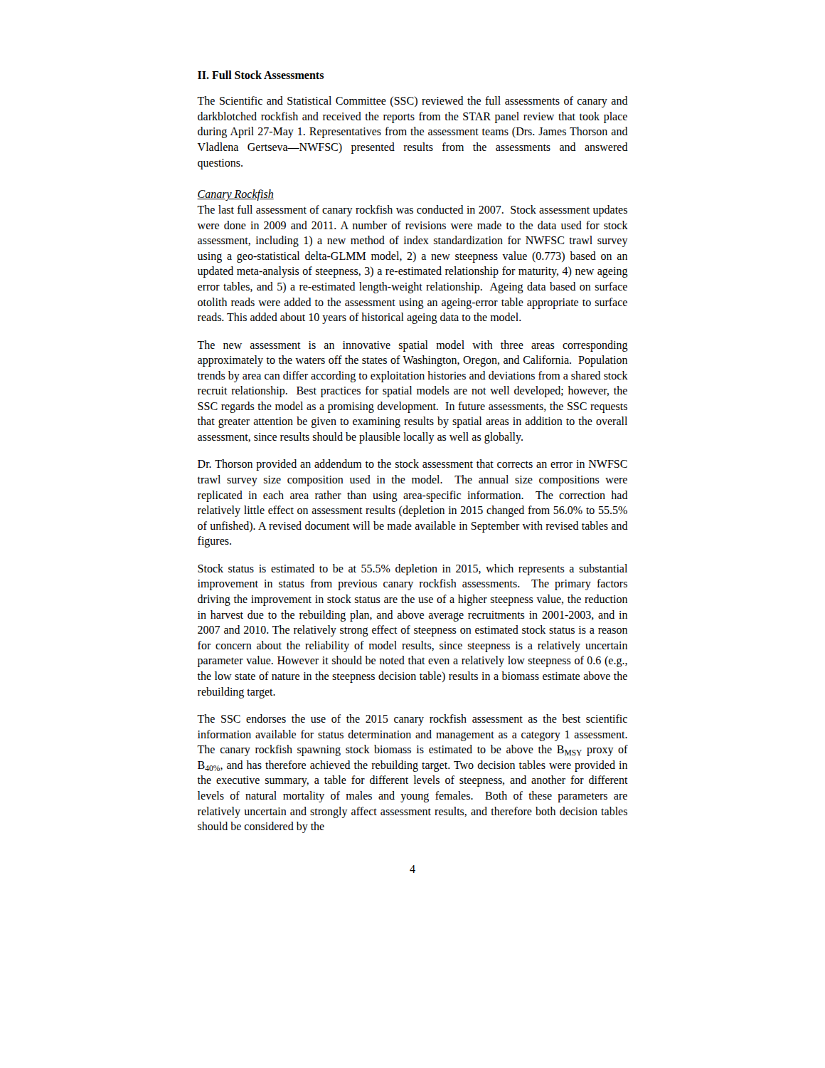II. Full Stock Assessments
The Scientific and Statistical Committee (SSC) reviewed the full assessments of canary and darkblotched rockfish and received the reports from the STAR panel review that took place during April 27-May 1. Representatives from the assessment teams (Drs. James Thorson and Vladlena Gertseva—NWFSC) presented results from the assessments and answered questions.
Canary Rockfish
The last full assessment of canary rockfish was conducted in 2007. Stock assessment updates were done in 2009 and 2011. A number of revisions were made to the data used for stock assessment, including 1) a new method of index standardization for NWFSC trawl survey using a geo-statistical delta-GLMM model, 2) a new steepness value (0.773) based on an updated meta-analysis of steepness, 3) a re-estimated relationship for maturity, 4) new ageing error tables, and 5) a re-estimated length-weight relationship. Ageing data based on surface otolith reads were added to the assessment using an ageing-error table appropriate to surface reads. This added about 10 years of historical ageing data to the model.
The new assessment is an innovative spatial model with three areas corresponding approximately to the waters off the states of Washington, Oregon, and California. Population trends by area can differ according to exploitation histories and deviations from a shared stock recruit relationship. Best practices for spatial models are not well developed; however, the SSC regards the model as a promising development. In future assessments, the SSC requests that greater attention be given to examining results by spatial areas in addition to the overall assessment, since results should be plausible locally as well as globally.
Dr. Thorson provided an addendum to the stock assessment that corrects an error in NWFSC trawl survey size composition used in the model. The annual size compositions were replicated in each area rather than using area-specific information. The correction had relatively little effect on assessment results (depletion in 2015 changed from 56.0% to 55.5% of unfished). A revised document will be made available in September with revised tables and figures.
Stock status is estimated to be at 55.5% depletion in 2015, which represents a substantial improvement in status from previous canary rockfish assessments. The primary factors driving the improvement in stock status are the use of a higher steepness value, the reduction in harvest due to the rebuilding plan, and above average recruitments in 2001-2003, and in 2007 and 2010. The relatively strong effect of steepness on estimated stock status is a reason for concern about the reliability of model results, since steepness is a relatively uncertain parameter value. However it should be noted that even a relatively low steepness of 0.6 (e.g., the low state of nature in the steepness decision table) results in a biomass estimate above the rebuilding target.
The SSC endorses the use of the 2015 canary rockfish assessment as the best scientific information available for status determination and management as a category 1 assessment. The canary rockfish spawning stock biomass is estimated to be above the BMSY proxy of B40%, and has therefore achieved the rebuilding target. Two decision tables were provided in the executive summary, a table for different levels of steepness, and another for different levels of natural mortality of males and young females. Both of these parameters are relatively uncertain and strongly affect assessment results, and therefore both decision tables should be considered by the
4